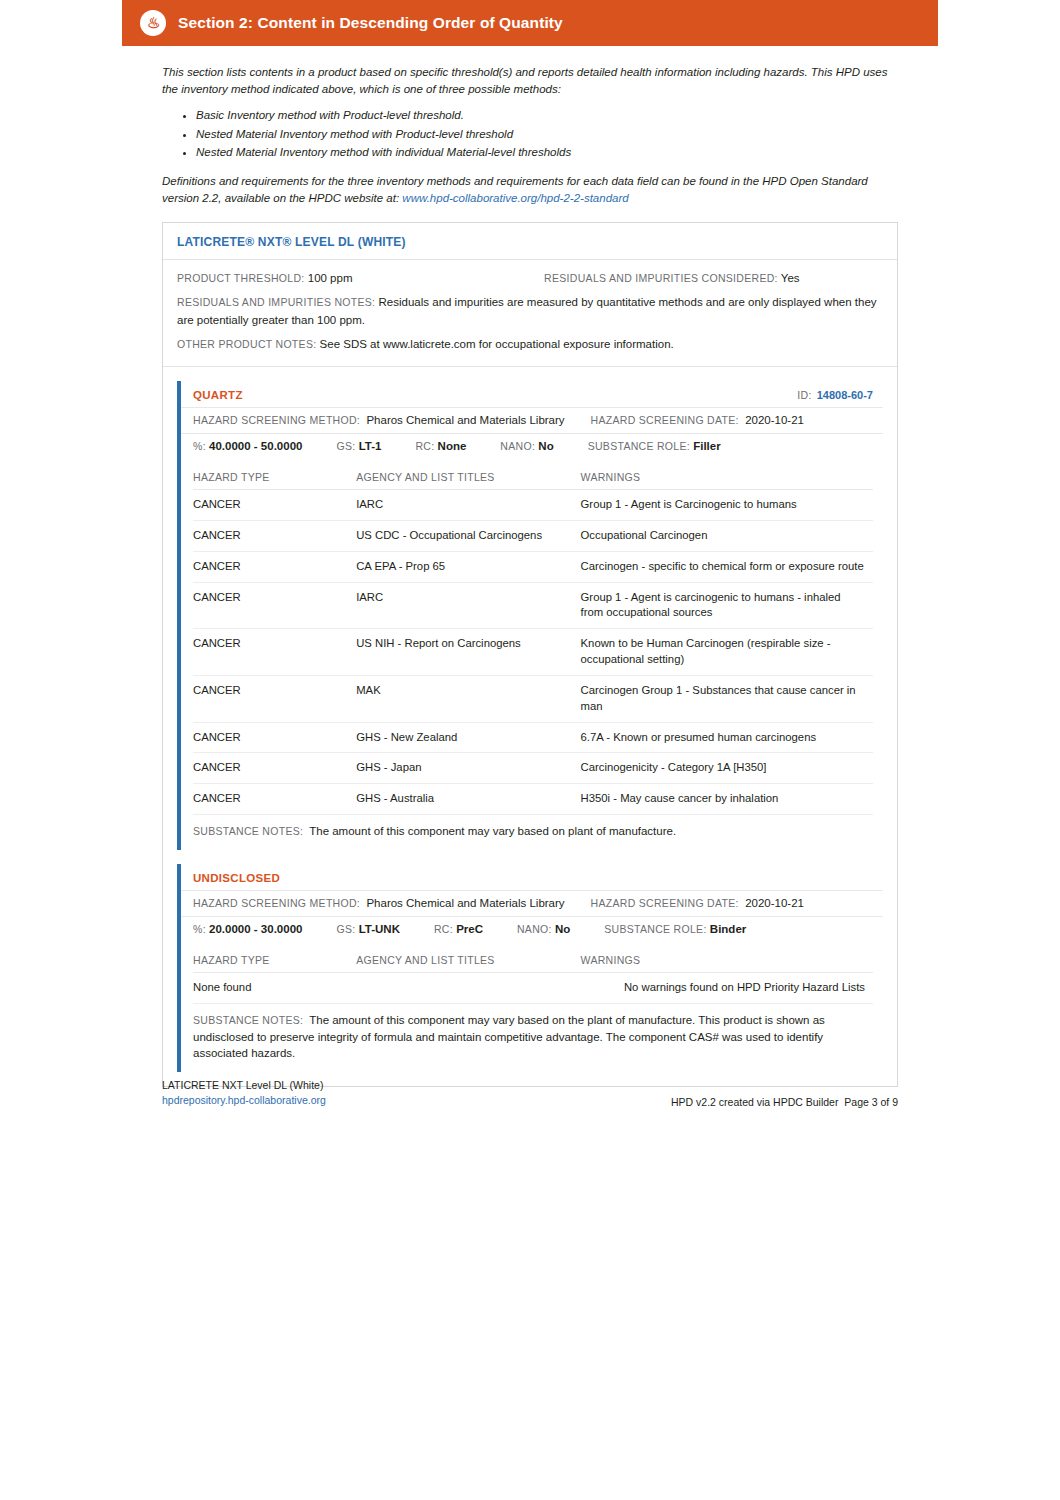♨
Section 2: Content in Descending Order of Quantity
This section lists contents in a product based on specific threshold(s) and reports detailed health information including hazards. This HPD uses the inventory method indicated above, which is one of three possible methods:
Basic Inventory method with Product-level threshold.
Nested Material Inventory method with Product-level threshold
Nested Material Inventory method with individual Material-level thresholds
Definitions and requirements for the three inventory methods and requirements for each data field can be found in the HPD Open Standard version 2.2, available on the HPDC website at: www.hpd-collaborative.org/hpd-2-2-standard
LATICRETE® NXT® LEVEL DL (WHITE)
PRODUCT THRESHOLD: 100 ppm
RESIDUALS AND IMPURITIES CONSIDERED: Yes
RESIDUALS AND IMPURITIES NOTES: Residuals and impurities are measured by quantitative methods and are only displayed when they are potentially greater than 100 ppm.
OTHER PRODUCT NOTES: See SDS at www.laticrete.com for occupational exposure information.
QUARTZ
ID: 14808-60-7
HAZARD SCREENING METHOD: Pharos Chemical and Materials Library
HAZARD SCREENING DATE: 2020-10-21
%: 40.0000 - 50.0000
GS: LT-1
RC: None
NANO: No
SUBSTANCE ROLE: Filler
| HAZARD TYPE | AGENCY AND LIST TITLES | WARNINGS |
| --- | --- | --- |
| CANCER | IARC | Group 1 - Agent is Carcinogenic to humans |
| CANCER | US CDC - Occupational Carcinogens | Occupational Carcinogen |
| CANCER | CA EPA - Prop 65 | Carcinogen - specific to chemical form or exposure route |
| CANCER | IARC | Group 1 - Agent is carcinogenic to humans - inhaled from occupational sources |
| CANCER | US NIH - Report on Carcinogens | Known to be Human Carcinogen (respirable size - occupational setting) |
| CANCER | MAK | Carcinogen Group 1 - Substances that cause cancer in man |
| CANCER | GHS - New Zealand | 6.7A - Known or presumed human carcinogens |
| CANCER | GHS - Japan | Carcinogenicity - Category 1A [H350] |
| CANCER | GHS - Australia | H350i - May cause cancer by inhalation |
SUBSTANCE NOTES: The amount of this component may vary based on plant of manufacture.
UNDISCLOSED
HAZARD SCREENING METHOD: Pharos Chemical and Materials Library
HAZARD SCREENING DATE: 2020-10-21
%: 20.0000 - 30.0000
GS: LT-UNK
RC: PreC
NANO: No
SUBSTANCE ROLE: Binder
| HAZARD TYPE | AGENCY AND LIST TITLES | WARNINGS |
| --- | --- | --- |
| None found | | No warnings found on HPD Priority Hazard Lists |
SUBSTANCE NOTES: The amount of this component may vary based on the plant of manufacture. This product is shown as undisclosed to preserve integrity of formula and maintain competitive advantage. The component CAS# was used to identify associated hazards.
LATICRETE NXT Level DL (White)
hpdrepository.hpd-collaborative.org
HPD v2.2 created via HPDC Builder Page 3 of 9